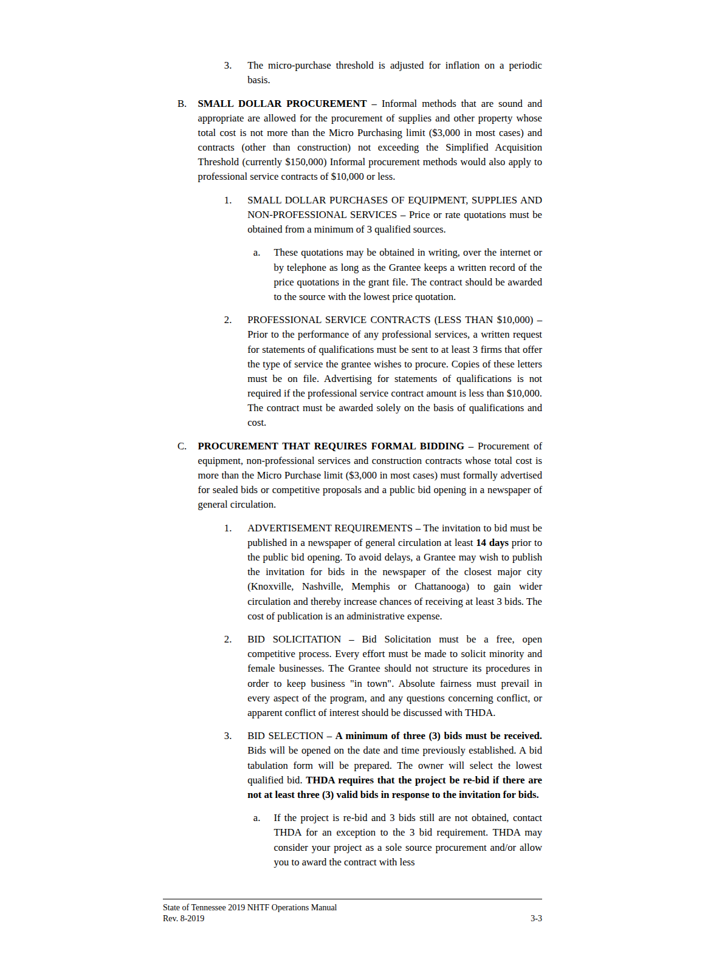3. The micro-purchase threshold is adjusted for inflation on a periodic basis.
B. SMALL DOLLAR PROCUREMENT – Informal methods that are sound and appropriate are allowed for the procurement of supplies and other property whose total cost is not more than the Micro Purchasing limit ($3,000 in most cases) and contracts (other than construction) not exceeding the Simplified Acquisition Threshold (currently $150,000) Informal procurement methods would also apply to professional service contracts of $10,000 or less.
1. SMALL DOLLAR PURCHASES OF EQUIPMENT, SUPPLIES AND NON-PROFESSIONAL SERVICES – Price or rate quotations must be obtained from a minimum of 3 qualified sources.
a. These quotations may be obtained in writing, over the internet or by telephone as long as the Grantee keeps a written record of the price quotations in the grant file. The contract should be awarded to the source with the lowest price quotation.
2. PROFESSIONAL SERVICE CONTRACTS (LESS THAN $10,000) – Prior to the performance of any professional services, a written request for statements of qualifications must be sent to at least 3 firms that offer the type of service the grantee wishes to procure. Copies of these letters must be on file. Advertising for statements of qualifications is not required if the professional service contract amount is less than $10,000. The contract must be awarded solely on the basis of qualifications and cost.
C. PROCUREMENT THAT REQUIRES FORMAL BIDDING – Procurement of equipment, non-professional services and construction contracts whose total cost is more than the Micro Purchase limit ($3,000 in most cases) must formally advertised for sealed bids or competitive proposals and a public bid opening in a newspaper of general circulation.
1. ADVERTISEMENT REQUIREMENTS – The invitation to bid must be published in a newspaper of general circulation at least 14 days prior to the public bid opening. To avoid delays, a Grantee may wish to publish the invitation for bids in the newspaper of the closest major city (Knoxville, Nashville, Memphis or Chattanooga) to gain wider circulation and thereby increase chances of receiving at least 3 bids. The cost of publication is an administrative expense.
2. BID SOLICITATION – Bid Solicitation must be a free, open competitive process. Every effort must be made to solicit minority and female businesses. The Grantee should not structure its procedures in order to keep business "in town". Absolute fairness must prevail in every aspect of the program, and any questions concerning conflict, or apparent conflict of interest should be discussed with THDA.
3. BID SELECTION – A minimum of three (3) bids must be received. Bids will be opened on the date and time previously established. A bid tabulation form will be prepared. The owner will select the lowest qualified bid. THDA requires that the project be re-bid if there are not at least three (3) valid bids in response to the invitation for bids.
a. If the project is re-bid and 3 bids still are not obtained, contact THDA for an exception to the 3 bid requirement. THDA may consider your project as a sole source procurement and/or allow you to award the contract with less
State of Tennessee 2019 NHTF Operations Manual
Rev. 8-2019
3-3